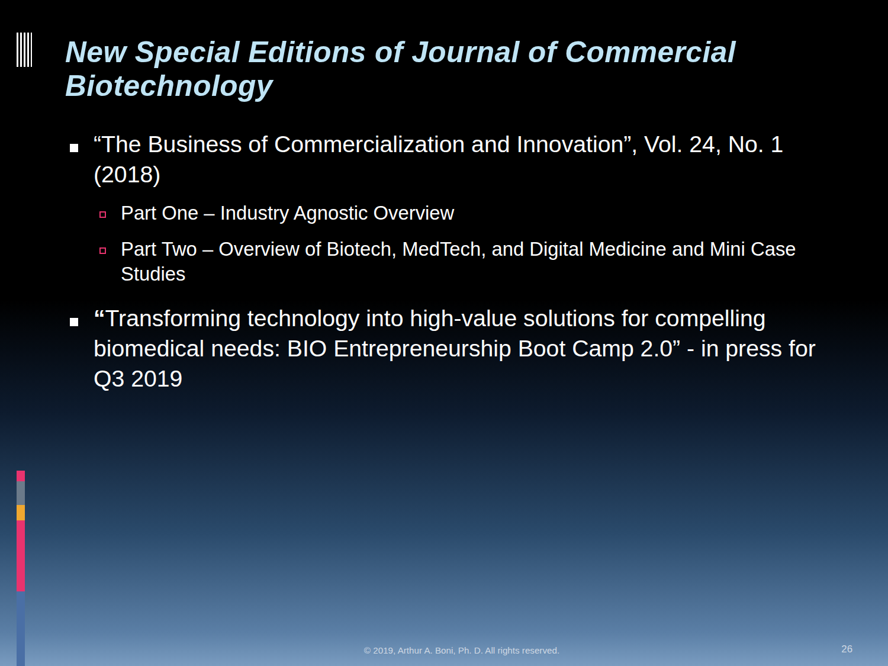New Special Editions of Journal of Commercial Biotechnology
“The Business of Commercialization and Innovation”, Vol. 24, No. 1 (2018)
Part One – Industry Agnostic Overview
Part Two – Overview of Biotech, MedTech, and Digital Medicine and Mini Case Studies
“Transforming technology into high-value solutions for compelling biomedical needs: BIO Entrepreneurship Boot Camp 2.0” - in press for Q3 2019
© 2019, Arthur A. Boni, Ph. D. All rights reserved.
26